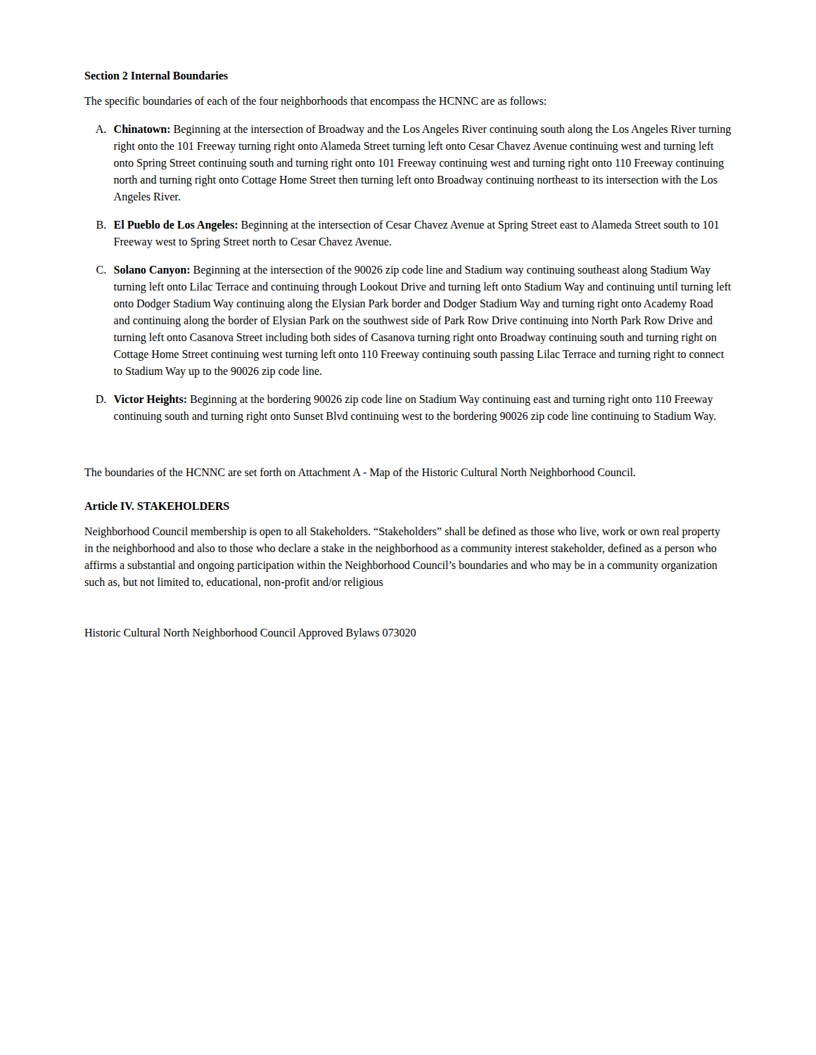Section 2 Internal Boundaries
The specific boundaries of each of the four neighborhoods that encompass the HCNNC are as follows:
Chinatown: Beginning at the intersection of Broadway and the Los Angeles River continuing south along the Los Angeles River turning right onto the 101 Freeway turning right onto Alameda Street turning left onto Cesar Chavez Avenue continuing west and turning left onto Spring Street continuing south and turning right onto 101 Freeway continuing west and turning right onto 110 Freeway continuing north and turning right onto Cottage Home Street then turning left onto Broadway continuing northeast to its intersection with the Los Angeles River.
El Pueblo de Los Angeles: Beginning at the intersection of Cesar Chavez Avenue at Spring Street east to Alameda Street south to 101 Freeway west to Spring Street north to Cesar Chavez Avenue.
Solano Canyon: Beginning at the intersection of the 90026 zip code line and Stadium way continuing southeast along Stadium Way turning left onto Lilac Terrace and continuing through Lookout Drive and turning left onto Stadium Way and continuing until turning left onto Dodger Stadium Way continuing along the Elysian Park border and Dodger Stadium Way and turning right onto Academy Road and continuing along the border of Elysian Park on the southwest side of Park Row Drive continuing into North Park Row Drive and turning left onto Casanova Street including both sides of Casanova turning right onto Broadway continuing south and turning right on Cottage Home Street continuing west turning left onto 110 Freeway continuing south passing Lilac Terrace and turning right to connect to Stadium Way up to the 90026 zip code line.
Victor Heights: Beginning at the bordering 90026 zip code line on Stadium Way continuing east and turning right onto 110 Freeway continuing south and turning right onto Sunset Blvd continuing west to the bordering 90026 zip code line continuing to Stadium Way.
The boundaries of the HCNNC are set forth on Attachment A - Map of the Historic Cultural North Neighborhood Council.
Article IV. STAKEHOLDERS
Neighborhood Council membership is open to all Stakeholders. “Stakeholders” shall be defined as those who live, work or own real property in the neighborhood and also to those who declare a stake in the neighborhood as a community interest stakeholder, defined as a person who affirms a substantial and ongoing participation within the Neighborhood Council’s boundaries and who may be in a community organization such as, but not limited to, educational, non-profit and/or religious
Historic Cultural North Neighborhood Council Approved Bylaws 073020